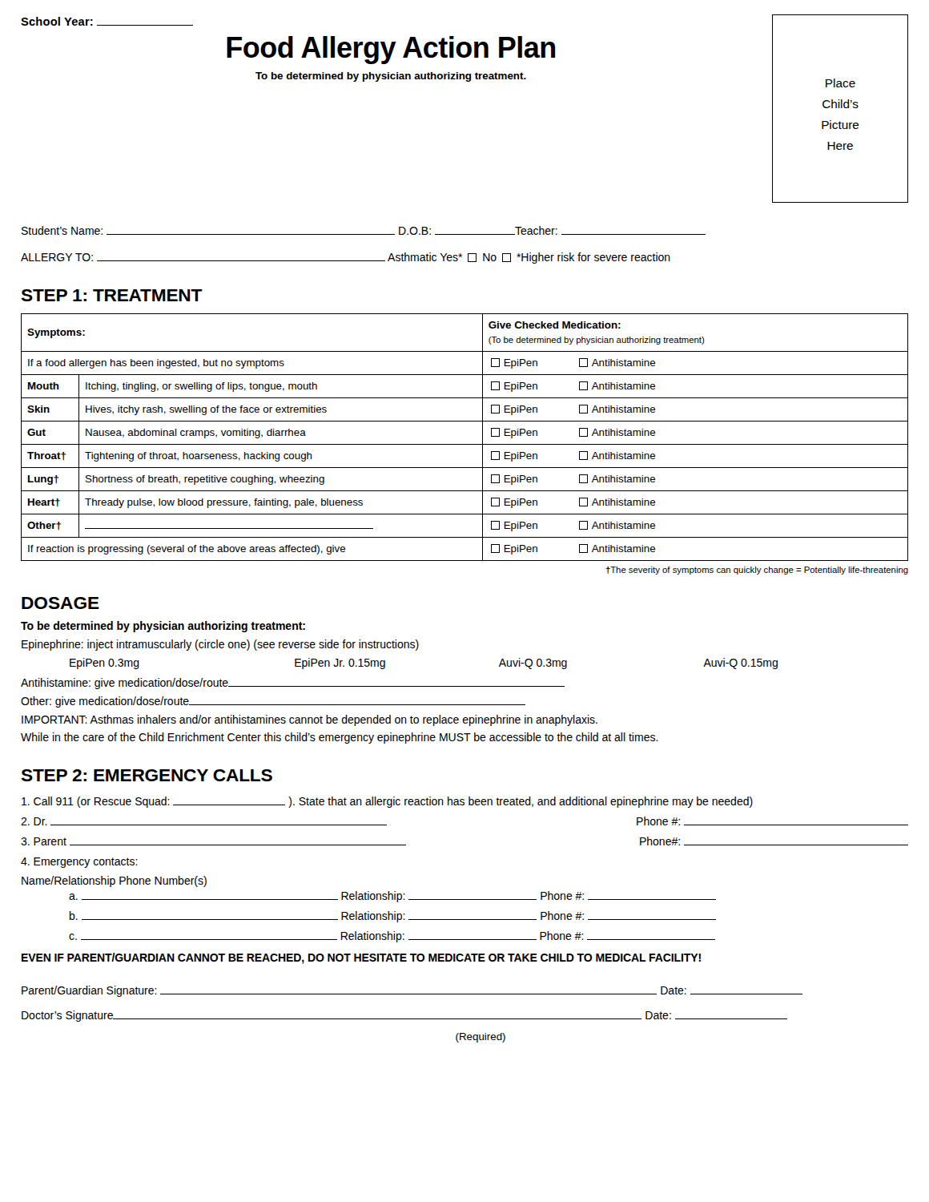School Year:
Food Allergy Action Plan
To be determined by physician authorizing treatment.
Place
Child’s
Picture
Here
Student’s Name: D.O.B: Teacher:
ALLERGY TO: Asthmatic Yes* No *Higher risk for severe reaction
STEP 1: TREATMENT
| Symptoms: | Give Checked Medication: (To be determined by physician authorizing treatment) |
| --- | --- |
| If a food allergen has been ingested, but no symptoms | EpiPen Antihistamine |
| Mouth | Itching, tingling, or swelling of lips, tongue, mouth | EpiPen Antihistamine |
| Skin | Hives, itchy rash, swelling of the face or extremities | EpiPen Antihistamine |
| Gut | Nausea, abdominal cramps, vomiting, diarrhea | EpiPen Antihistamine |
| Throat † | Tightening of throat, hoarseness, hacking cough | EpiPen Antihistamine |
| Lung † | Shortness of breath, repetitive coughing, wheezing | EpiPen Antihistamine |
| Heart † | Thready pulse, low blood pressure, fainting, pale, blueness | EpiPen Antihistamine |
| Other † | | EpiPen Antihistamine |
| If reaction is progressing (several of the above areas affected), give | EpiPen Antihistamine |
†The severity of symptoms can quickly change = Potentially life-threatening
DOSAGE
To be determined by physician authorizing treatment:
Epinephrine: inject intramuscularly (circle one) (see reverse side for instructions)
EpiPen 0.3mg EpiPen Jr. 0.15mg Auvi-Q 0.3mg Auvi-Q 0.15mg
Antihistamine: give medication/dose/route
Other: give medication/dose/route
IMPORTANT: Asthmas inhalers and/or antihistamines cannot be depended on to replace epinephrine in anaphylaxis.
While in the care of the Child Enrichment Center this child’s emergency epinephrine MUST be accessible to the child at all times.
STEP 2: EMERGENCY CALLS
1. Call 911 (or Rescue Squad: ). State that an allergic reaction has been treated, and additional epinephrine may be needed)
2. Dr. Phone #:
3. Parent Phone#:
4. Emergency contacts:
Name/Relationship Phone Number(s)
a. Relationship: Phone #:
b. Relationship: Phone #:
c. Relationship: Phone #:
EVEN IF PARENT/GUARDIAN CANNOT BE REACHED, DO NOT HESITATE TO MEDICATE OR TAKE CHILD TO MEDICAL FACILITY!
Parent/Guardian Signature: Date:
Doctor’s Signature Date:
(Required)